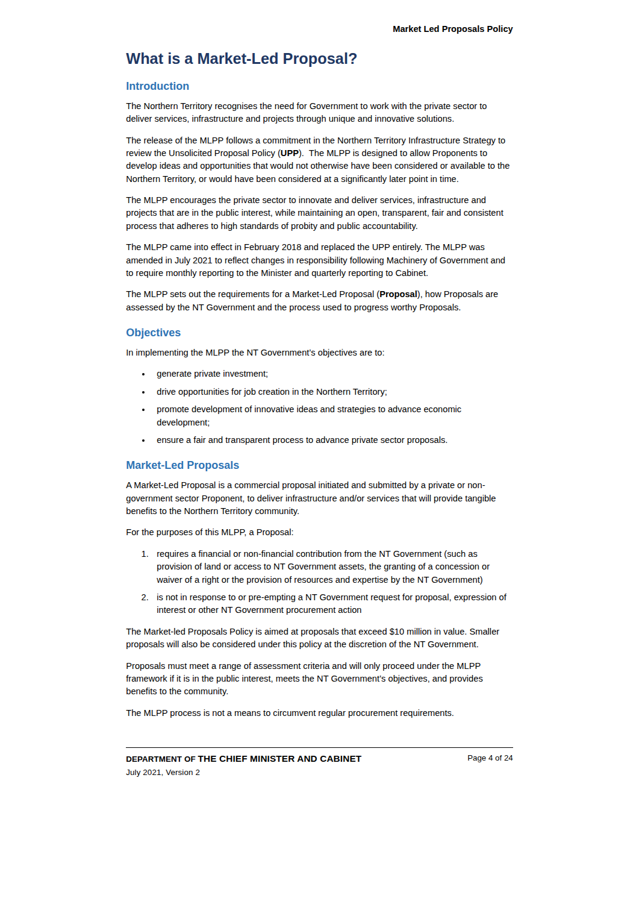Market Led Proposals Policy
What is a Market-Led Proposal?
Introduction
The Northern Territory recognises the need for Government to work with the private sector to deliver services, infrastructure and projects through unique and innovative solutions.
The release of the MLPP follows a commitment in the Northern Territory Infrastructure Strategy to review the Unsolicited Proposal Policy (UPP). The MLPP is designed to allow Proponents to develop ideas and opportunities that would not otherwise have been considered or available to the Northern Territory, or would have been considered at a significantly later point in time.
The MLPP encourages the private sector to innovate and deliver services, infrastructure and projects that are in the public interest, while maintaining an open, transparent, fair and consistent process that adheres to high standards of probity and public accountability.
The MLPP came into effect in February 2018 and replaced the UPP entirely. The MLPP was amended in July 2021 to reflect changes in responsibility following Machinery of Government and to require monthly reporting to the Minister and quarterly reporting to Cabinet.
The MLPP sets out the requirements for a Market-Led Proposal (Proposal), how Proposals are assessed by the NT Government and the process used to progress worthy Proposals.
Objectives
In implementing the MLPP the NT Government’s objectives are to:
generate private investment;
drive opportunities for job creation in the Northern Territory;
promote development of innovative ideas and strategies to advance economic development;
ensure a fair and transparent process to advance private sector proposals.
Market-Led Proposals
A Market-Led Proposal is a commercial proposal initiated and submitted by a private or non-government sector Proponent, to deliver infrastructure and/or services that will provide tangible benefits to the Northern Territory community.
For the purposes of this MLPP, a Proposal:
requires a financial or non-financial contribution from the NT Government (such as provision of land or access to NT Government assets, the granting of a concession or waiver of a right or the provision of resources and expertise by the NT Government)
is not in response to or pre-empting a NT Government request for proposal, expression of interest or other NT Government procurement action
The Market-led Proposals Policy is aimed at proposals that exceed $10 million in value. Smaller proposals will also be considered under this policy at the discretion of the NT Government.
Proposals must meet a range of assessment criteria and will only proceed under the MLPP framework if it is in the public interest, meets the NT Government’s objectives, and provides benefits to the community.
The MLPP process is not a means to circumvent regular procurement requirements.
DEPARTMENT OF THE CHIEF MINISTER AND CABINET July 2021, Version 2
Page 4 of 24